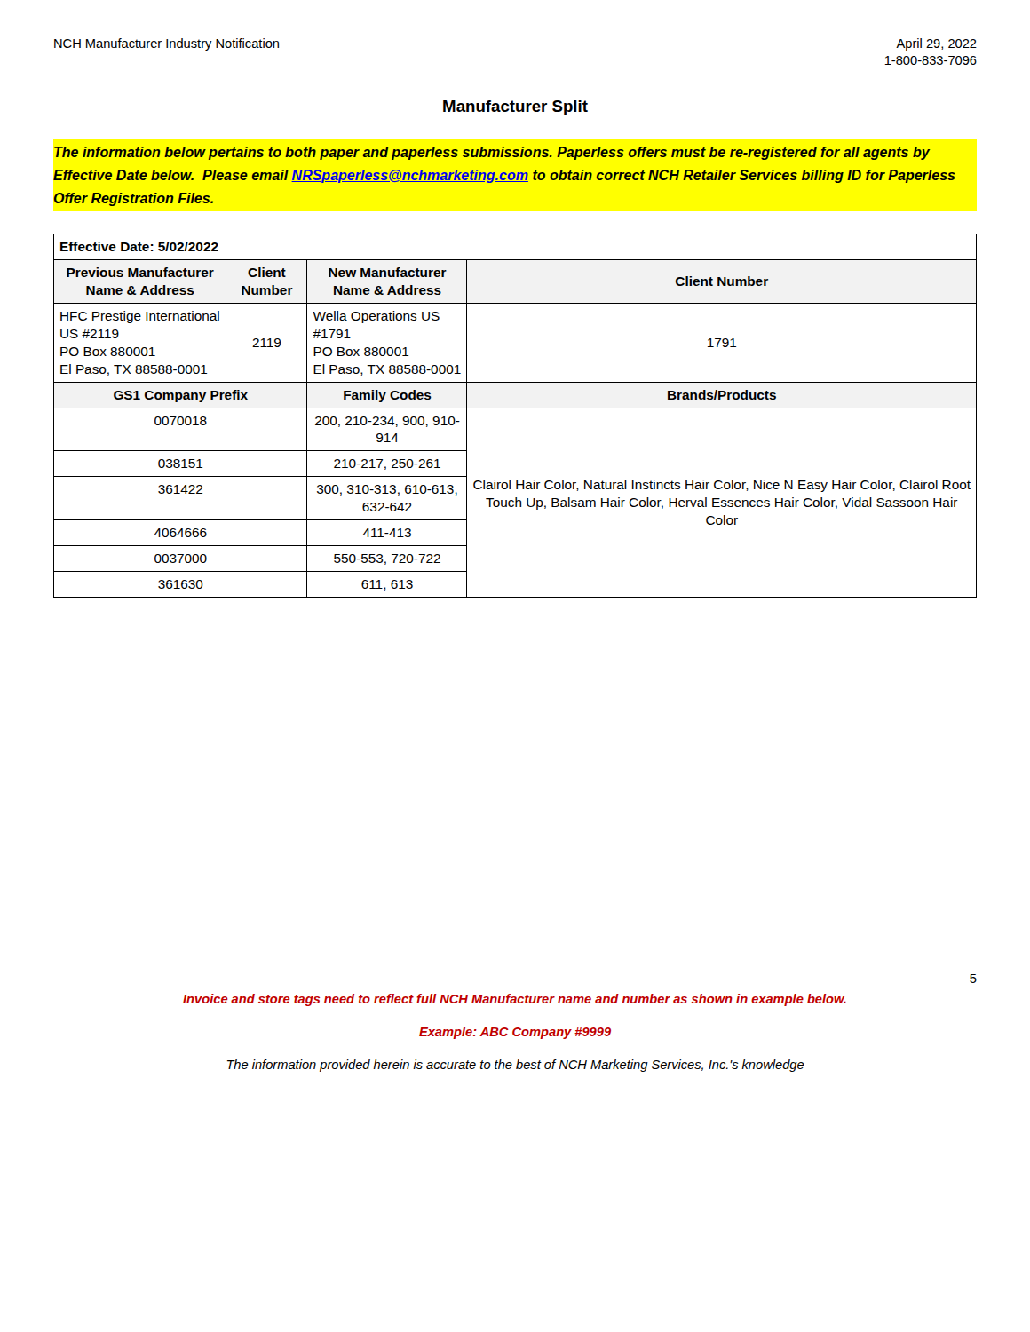NCH Manufacturer Industry Notification
April 29, 2022
1-800-833-7096
Manufacturer Split
The information below pertains to both paper and paperless submissions. Paperless offers must be re-registered for all agents by Effective Date below. Please email NRSpaperless@nchmarketing.com to obtain correct NCH Retailer Services billing ID for Paperless Offer Registration Files.
| Effective Date: 5/02/2022 |
| Previous Manufacturer Name & Address | Client Number | New Manufacturer Name & Address | Client Number |
| HFC Prestige International US #2119 PO Box 880001 El Paso, TX 88588-0001 | 2119 | Wella Operations US #1791 PO Box 880001 El Paso, TX 88588-0001 | 1791 |
| GS1 Company Prefix | Family Codes | Brands/Products |
| 0070018 | 200, 210-234, 900, 910-914 | Clairol Hair Color, Natural Instincts Hair Color, Nice N Easy Hair Color, Clairol Root Touch Up, Balsam Hair Color, Herval Essences Hair Color, Vidal Sassoon Hair Color |
| 038151 | 210-217, 250-261 |
| 361422 | 300, 310-313, 610-613, 632-642 |
| 4064666 | 411-413 |
| 0037000 | 550-553, 720-722 |
| 361630 | 611, 613 |
5
Invoice and store tags need to reflect full NCH Manufacturer name and number as shown in example below.
Example: ABC Company #9999
The information provided herein is accurate to the best of NCH Marketing Services, Inc.'s knowledge